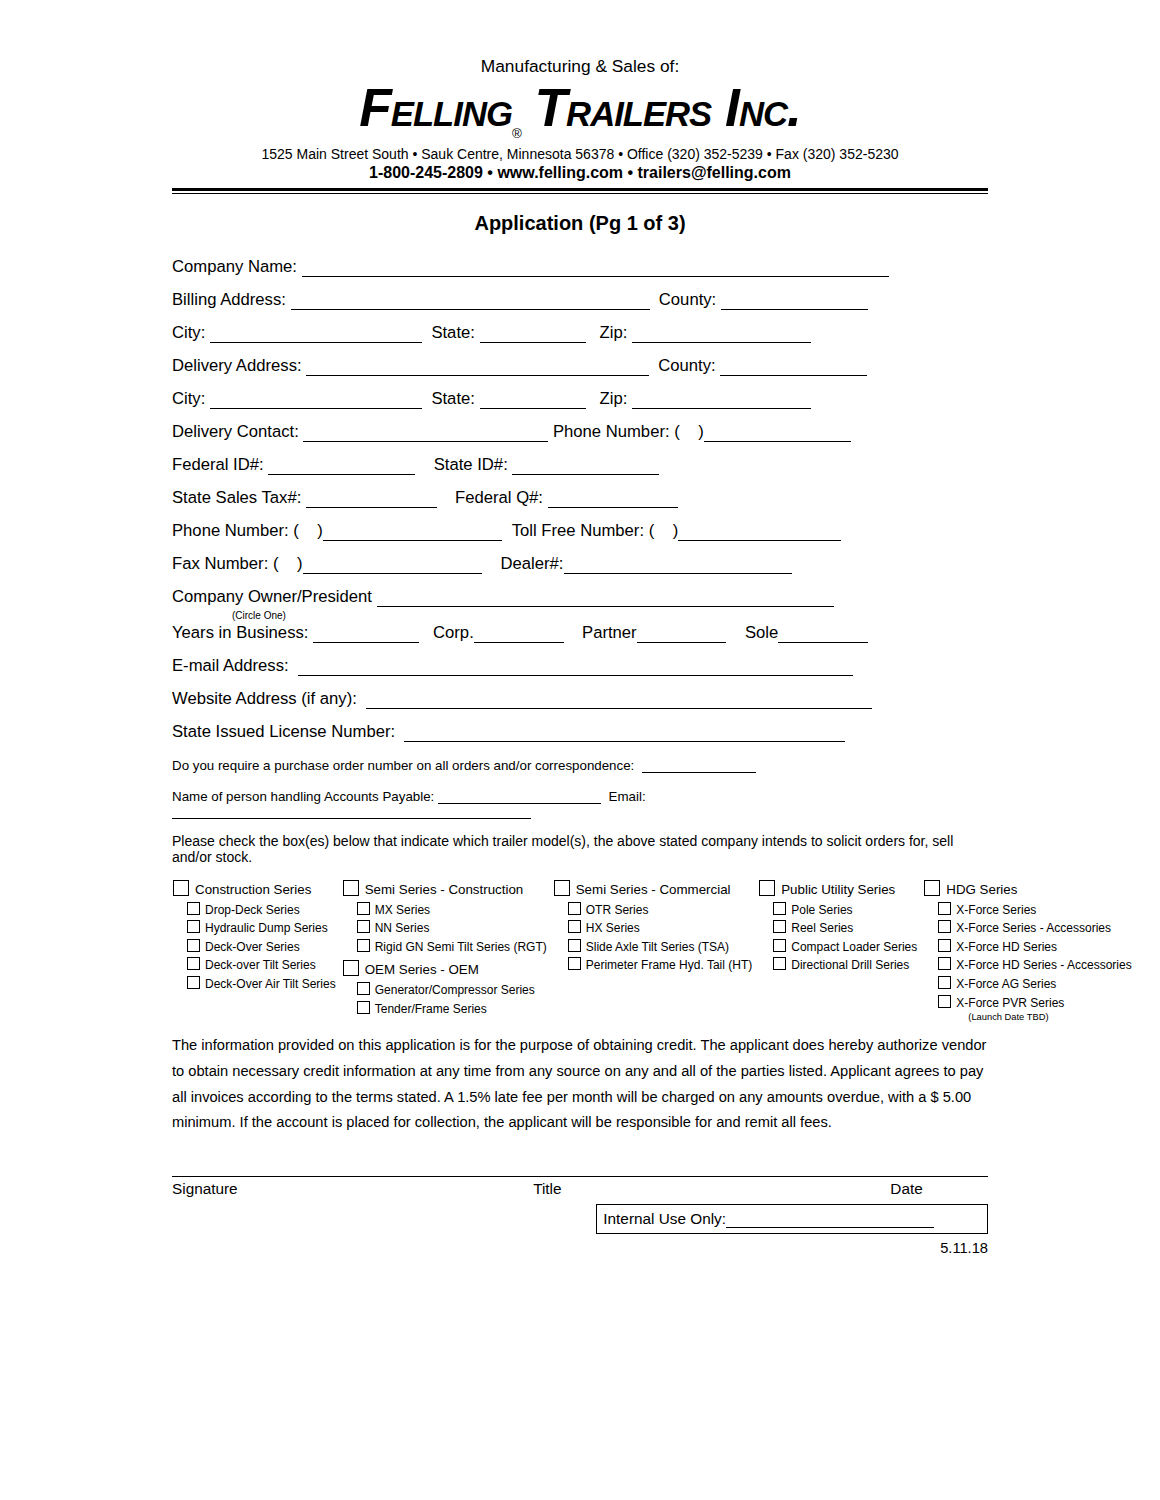Manufacturing & Sales of:
FELLING® TRAILERS INC.
1525 Main Street South • Sauk Centre, Minnesota 56378 • Office (320) 352-5239 • Fax (320) 352-5230
1-800-245-2809 • www.felling.com • trailers@felling.com
Application (Pg 1 of 3)
Company Name:
Billing Address: County:
City: State: Zip:
Delivery Address: County:
City: State: Zip:
Delivery Contact: Phone Number: ( )
Federal ID#: State ID#:
State Sales Tax#: Federal Q#:
Phone Number: ( ) Toll Free Number: ( )
Fax Number: ( ) Dealer#:
Company Owner/President
(Circle One)
Years in Business: Corp. Partner Sole
E-mail Address:
Website Address (if any):
State Issued License Number:
Do you require a purchase order number on all orders and/or correspondence:
Name of person handling Accounts Payable: Email:
Please check the box(es) below that indicate which trailer model(s), the above stated company intends to solicit orders for, sell and/or stock.
| Construction Series Drop-Deck Series Hydraulic Dump Series Deck-Over Series Deck-over Tilt Series Deck-Over Air Tilt Series | Semi Series - Construction MX Series NN Series Rigid GN Semi Tilt Series (RGT) OEM Series - OEM Generator/Compressor Series Tender/Frame Series | Semi Series - Commercial OTR Series HX Series Slide Axle Tilt Series (TSA) Perimeter Frame Hyd. Tail (HT) | Public Utility Series Pole Series Reel Series Compact Loader Series Directional Drill Series | HDG Series X-Force Series X-Force Series - Accessories X-Force HD Series X-Force HD Series - Accessories X-Force AG Series X-Force PVR Series (Launch Date TBD) |
The information provided on this application is for the purpose of obtaining credit. The applicant does hereby authorize vendor to obtain necessary credit information at any time from any source on any and all of the parties listed. Applicant agrees to pay all invoices according to the terms stated. A 1.5% late fee per month will be charged on any amounts overdue, with a $ 5.00 minimum. If the account is placed for collection, the applicant will be responsible for and remit all fees.
Signature Title Date
Internal Use Only:
5.11.18